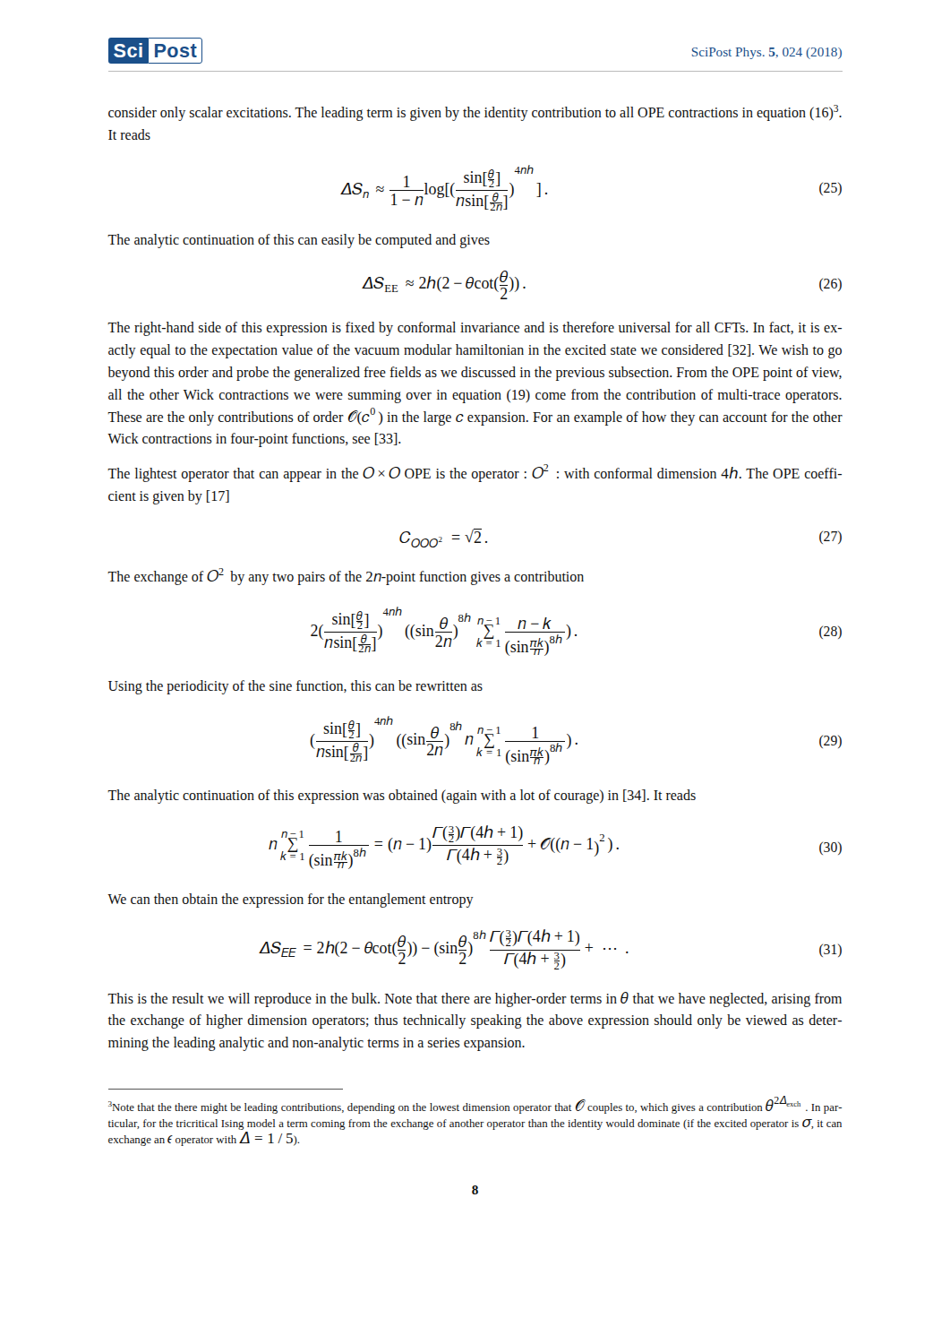Sci Post
SciPost Phys. 5, 024 (2018)
consider only scalar excitations. The leading term is given by the identity contribution to all OPE contractions in equation (16)3. It reads
ΔSn ≈ 11−n log [ ( sin⁡[θ2] nsin⁡[θ2n] ) 4nh ] .
(25)
The analytic continuation of this can easily be computed and gives
ΔSEE ≈ 2h ( 2−θcot⁡ (θ2) ) .
(26)
The right-hand side of this expression is fixed by conformal invariance and is therefore universal for all CFTs. In fact, it is exactly equal to the expectation value of the vacuum modular hamiltonian in the excited state we considered [32]. We wish to go beyond this order and probe the generalized free fields as we discussed in the previous subsection. From the OPE point of view, all the other Wick contractions we were summing over in equation (19) come from the contribution of multi-trace operators. These are the only contributions of order 𝒪(c0) in the large c expansion. For an example of how they can account for the other Wick contractions in four-point functions, see [33].
The lightest operator that can appear in the O×O OPE is the operator : O2 : with conformal dimension 4h. The OPE coefficient is given by [17]
COOO2 = 2 .
(27)
The exchange of O2 by any two pairs of the 2n-point function gives a contribution
2 ( sin⁡[θ2] nsin⁡[θ2n] ) 4nh ( (sin⁡θ2n) 8h ∑ k=1 n−1 n−k (sin⁡πkn)8h ) .
(28)
Using the periodicity of the sine function, this can be rewritten as
( sin⁡[θ2] nsin⁡[θ2n] ) 4nh ( (sin⁡θ2n) 8h n ∑ k=1 n−1 1 (sin⁡πkn)8h ) .
(29)
The analytic continuation of this expression was obtained (again with a lot of courage) in [34]. It reads
n ∑ k=1 n−1 1 (sin⁡πkn)8h = (n−1) Γ(32) Γ(4h+1) Γ(4h+32) + 𝒪((n−1)2) .
(30)
We can then obtain the expression for the entanglement entropy
ΔSEE = 2h ( 2−θcot⁡ (θ2) ) − (sin⁡θ2) 8h Γ(32) Γ(4h+1) Γ(4h+32) +⋯ .
(31)
This is the result we will reproduce in the bulk. Note that there are higher-order terms in θ that we have neglected, arising from the exchange of higher dimension operators; thus technically speaking the above expression should only be viewed as determining the leading analytic and non-analytic terms in a series expansion.
3Note that the there might be leading contributions, depending on the lowest dimension operator that 𝒪 couples to, which gives a contribution θ2Δexch. In particular, for the tricritical Ising model a term coming from the exchange of another operator than the identity would dominate (if the excited operator is σ, it can exchange an ϵ operator with Δ=1/5).
8